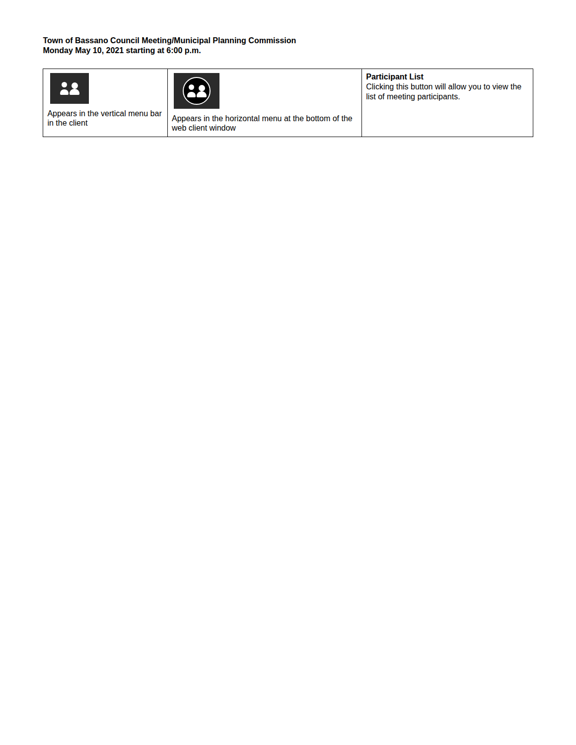Town of Bassano Council Meeting/Municipal Planning Commission
Monday May 10, 2021 starting at 6:00 p.m.
| Appears in the vertical menu bar in the client | Appears in the horizontal menu at the bottom of the web client window | Participant List Clicking this button will allow you to view the list of meeting participants. |